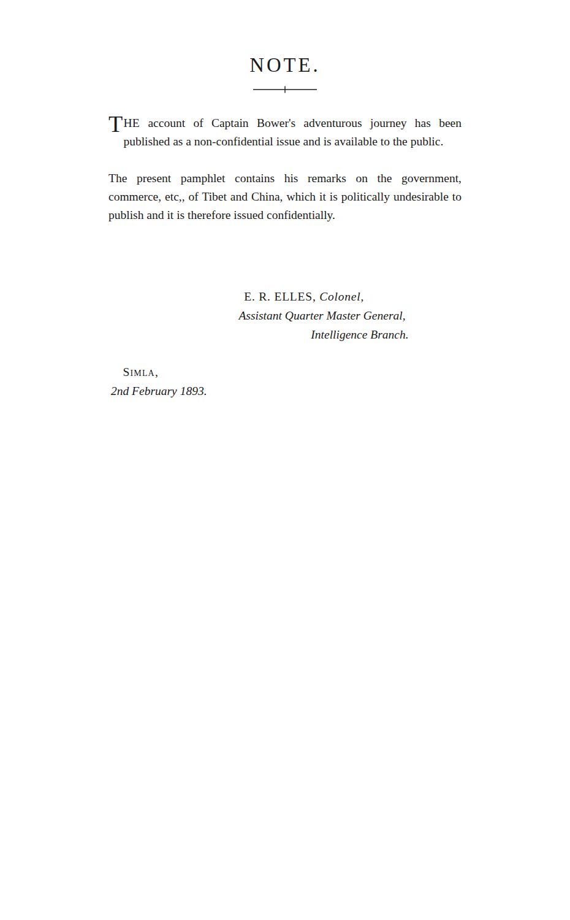NOTE.
THE account of Captain Bower's adventurous journey has been published as a non-confidential issue and is available to the public.
The present pamphlet contains his remarks on the government, commerce, etc,, of Tibet and China, which it is politically undesirable to publish and it is therefore issued confidentially.
E. R. ELLES, Colonel,
Assistant Quarter Master General,
Intelligence Branch.
Simla,
2nd February 1893.